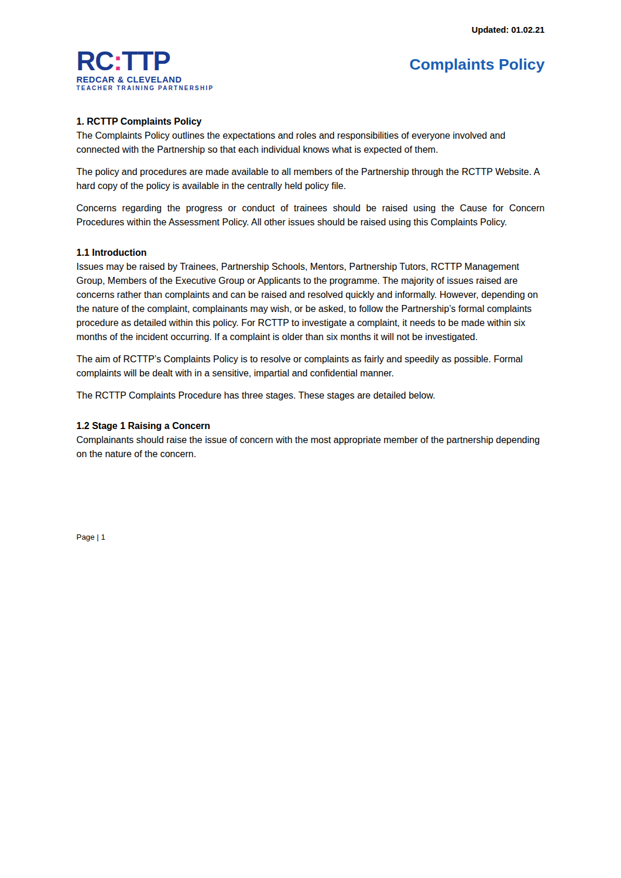Updated: 01.02.21
RC: TTP
REDCAR & CLEVELAND
TEACHER TRAINING PARTNERSHIP
Complaints Policy
1. RCTTP Complaints Policy
The Complaints Policy outlines the expectations and roles and responsibilities of everyone involved and connected with the Partnership so that each individual knows what is expected of them.
The policy and procedures are made available to all members of the Partnership through the RCTTP Website. A hard copy of the policy is available in the centrally held policy file.
Concerns regarding the progress or conduct of trainees should be raised using the Cause for Concern Procedures within the Assessment Policy. All other issues should be raised using this Complaints Policy.
1.1 Introduction
Issues may be raised by Trainees, Partnership Schools, Mentors, Partnership Tutors, RCTTP Management Group, Members of the Executive Group or Applicants to the programme. The majority of issues raised are concerns rather than complaints and can be raised and resolved quickly and informally. However, depending on the nature of the complaint, complainants may wish, or be asked, to follow the Partnership’s formal complaints procedure as detailed within this policy. For RCTTP to investigate a complaint, it needs to be made within six months of the incident occurring. If a complaint is older than six months it will not be investigated.
The aim of RCTTP’s Complaints Policy is to resolve or complaints as fairly and speedily as possible. Formal complaints will be dealt with in a sensitive, impartial and confidential manner.
The RCTTP Complaints Procedure has three stages. These stages are detailed below.
1.2 Stage 1 Raising a Concern
Complainants should raise the issue of concern with the most appropriate member of the partnership depending on the nature of the concern.
Page | 1